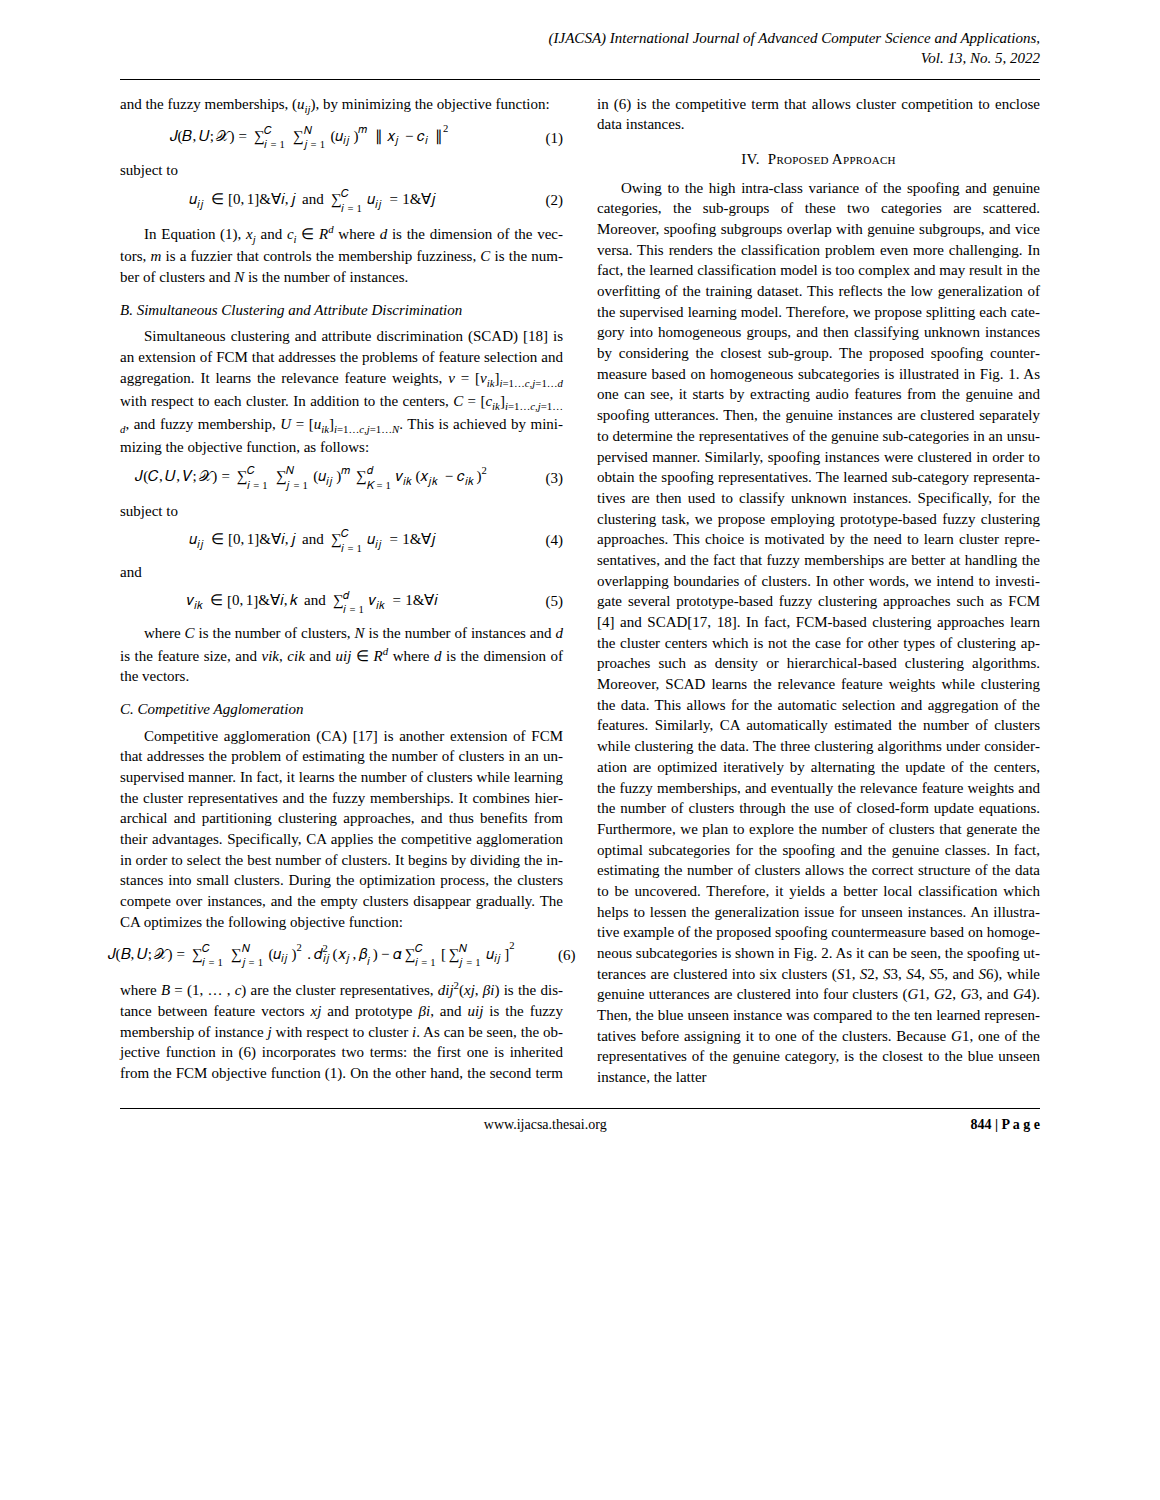(IJACSA) International Journal of Advanced Computer Science and Applications, Vol. 13, No. 5, 2022
and the fuzzy memberships, (uij), by minimizing the objective function:
J(B,U;𝒳) = ∑i=1C ∑j=1N (uij)m ∥xj−ci∥2
(1)
subject to
uij ∈[0,1] & ∀i,j and ∑i=1C uij =1&∀j
(2)
In Equation (1), xj and ci ∈ Rd where d is the dimension of the vectors, m is a fuzzier that controls the membership fuzziness, C is the number of clusters and N is the number of instances.
B. Simultaneous Clustering and Attribute Discrimination
Simultaneous clustering and attribute discrimination (SCAD) [18] is an extension of FCM that addresses the problems of feature selection and aggregation. It learns the relevance feature weights, ν = [νik]i=1…c,j=1…d with respect to each cluster. In addition to the centers, C = [cik]i=1…c,j=1…d, and fuzzy membership, U = [uik]i=1…c,j=1…N. This is achieved by minimizing the objective function, as follows:
J(C,U,V;𝒳) = ∑i=1C ∑j=1N (uij)m ∑K=1d vik (xjk−cik)2
(3)
subject to
uij ∈[0,1] &∀i,j and ∑i=1C uij =1&∀j
(4)
and
vik ∈[0,1] &∀i,k and ∑i=1d vik =1&∀i
(5)
where C is the number of clusters, N is the number of instances and d is the feature size, and vik, cik and uij ∈ Rd where d is the dimension of the vectors.
C. Competitive Agglomeration
Competitive agglomeration (CA) [17] is another extension of FCM that addresses the problem of estimating the number of clusters in an unsupervised manner. In fact, it learns the number of clusters while learning the cluster representatives and the fuzzy memberships. It combines hierarchical and partitioning clustering approaches, and thus benefits from their advantages. Specifically, CA applies the competitive agglomeration in order to select the best number of clusters. It begins by dividing the instances into small clusters. During the optimization process, the clusters compete over instances, and the empty clusters disappear gradually. The CA optimizes the following objective function:
J(B,U;𝒳) = ∑i=1C ∑j=1N (uij)2 . dij2 (xj,βi) −α ∑i=1C [ ∑j=1N uij ]2
(6)
where B = (1, … , c) are the cluster representatives, dij2(xj, βi) is the distance between feature vectors xj and prototype βi, and uij is the fuzzy membership of instance j with respect to cluster i. As can be seen, the objective function in (6) incorporates two terms: the first one is inherited from the FCM objective function (1). On the other hand, the second term in (6) is the competitive term that allows cluster competition to enclose data instances.
IV. Proposed Approach
Owing to the high intra-class variance of the spoofing and genuine categories, the sub-groups of these two categories are scattered. Moreover, spoofing subgroups overlap with genuine subgroups, and vice versa. This renders the classification problem even more challenging. In fact, the learned classification model is too complex and may result in the overfitting of the training dataset. This reflects the low generalization of the supervised learning model. Therefore, we propose splitting each category into homogeneous groups, and then classifying unknown instances by considering the closest sub-group. The proposed spoofing countermeasure based on homogeneous subcategories is illustrated in Fig. 1. As one can see, it starts by extracting audio features from the genuine and spoofing utterances. Then, the genuine instances are clustered separately to determine the representatives of the genuine sub-categories in an unsupervised manner. Similarly, spoofing instances were clustered in order to obtain the spoofing representatives. The learned sub-category representatives are then used to classify unknown instances. Specifically, for the clustering task, we propose employing prototype-based fuzzy clustering approaches. This choice is motivated by the need to learn cluster representatives, and the fact that fuzzy memberships are better at handling the overlapping boundaries of clusters. In other words, we intend to investigate several prototype-based fuzzy clustering approaches such as FCM [4] and SCAD[17, 18]. In fact, FCM-based clustering approaches learn the cluster centers which is not the case for other types of clustering approaches such as density or hierarchical-based clustering algorithms. Moreover, SCAD learns the relevance feature weights while clustering the data. This allows for the automatic selection and aggregation of the features. Similarly, CA automatically estimated the number of clusters while clustering the data. The three clustering algorithms under consideration are optimized iteratively by alternating the update of the centers, the fuzzy memberships, and eventually the relevance feature weights and the number of clusters through the use of closed-form update equations. Furthermore, we plan to explore the number of clusters that generate the optimal subcategories for the spoofing and the genuine classes. In fact, estimating the number of clusters allows the correct structure of the data to be uncovered. Therefore, it yields a better local classification which helps to lessen the generalization issue for unseen instances. An illustrative example of the proposed spoofing countermeasure based on homogeneous subcategories is shown in Fig. 2. As it can be seen, the spoofing utterances are clustered into six clusters (S1, S2, S3, S4, S5, and S6), while genuine utterances are clustered into four clusters (G1, G2, G3, and G4). Then, the blue unseen instance was compared to the ten learned representatives before assigning it to one of the clusters. Because G1, one of the representatives of the genuine category, is the closest to the blue unseen instance, the latter
www.ijacsa.thesai.org
844 | P a g e